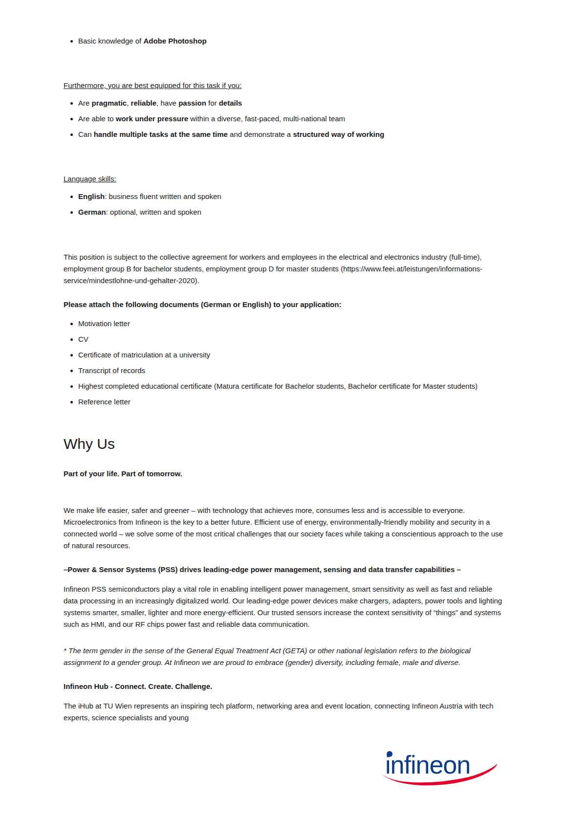Basic knowledge of Adobe Photoshop
Furthermore, you are best equipped for this task if you:
Are pragmatic, reliable, have passion for details
Are able to work under pressure within a diverse, fast-paced, multi-national team
Can handle multiple tasks at the same time and demonstrate a structured way of working
Language skills:
English: business fluent written and spoken
German: optional, written and spoken
This position is subject to the collective agreement for workers and employees in the electrical and electronics industry (full-time), employment group B for bachelor students, employment group D for master students (https://www.feei.at/leistungen/informations-service/mindestlohne-und-gehalter-2020).
Please attach the following documents (German or English) to your application:
Motivation letter
CV
Certificate of matriculation at a university
Transcript of records
Highest completed educational certificate (Matura certificate for Bachelor students, Bachelor certificate for Master students)
Reference letter
Why Us
Part of your life. Part of tomorrow.
We make life easier, safer and greener – with technology that achieves more, consumes less and is accessible to everyone. Microelectronics from Infineon is the key to a better future. Efficient use of energy, environmentally-friendly mobility and security in a connected world – we solve some of the most critical challenges that our society faces while taking a conscientious approach to the use of natural resources.
–Power & Sensor Systems (PSS) drives leading-edge power management, sensing and data transfer capabilities –
Infineon PSS semiconductors play a vital role in enabling intelligent power management, smart sensitivity as well as fast and reliable data processing in an increasingly digitalized world. Our leading-edge power devices make chargers, adapters, power tools and lighting systems smarter, smaller, lighter and more energy-efficient. Our trusted sensors increase the context sensitivity of “things” and systems such as HMI, and our RF chips power fast and reliable data communication.
* The term gender in the sense of the General Equal Treatment Act (GETA) or other national legislation refers to the biological assignment to a gender group. At Infineon we are proud to embrace (gender) diversity, including female, male and diverse.
Infineon Hub - Connect. Create. Challenge.
The iHub at TU Wien represents an inspiring tech platform, networking area and event location, connecting Infineon Austria with tech experts, science specialists and young
infineon